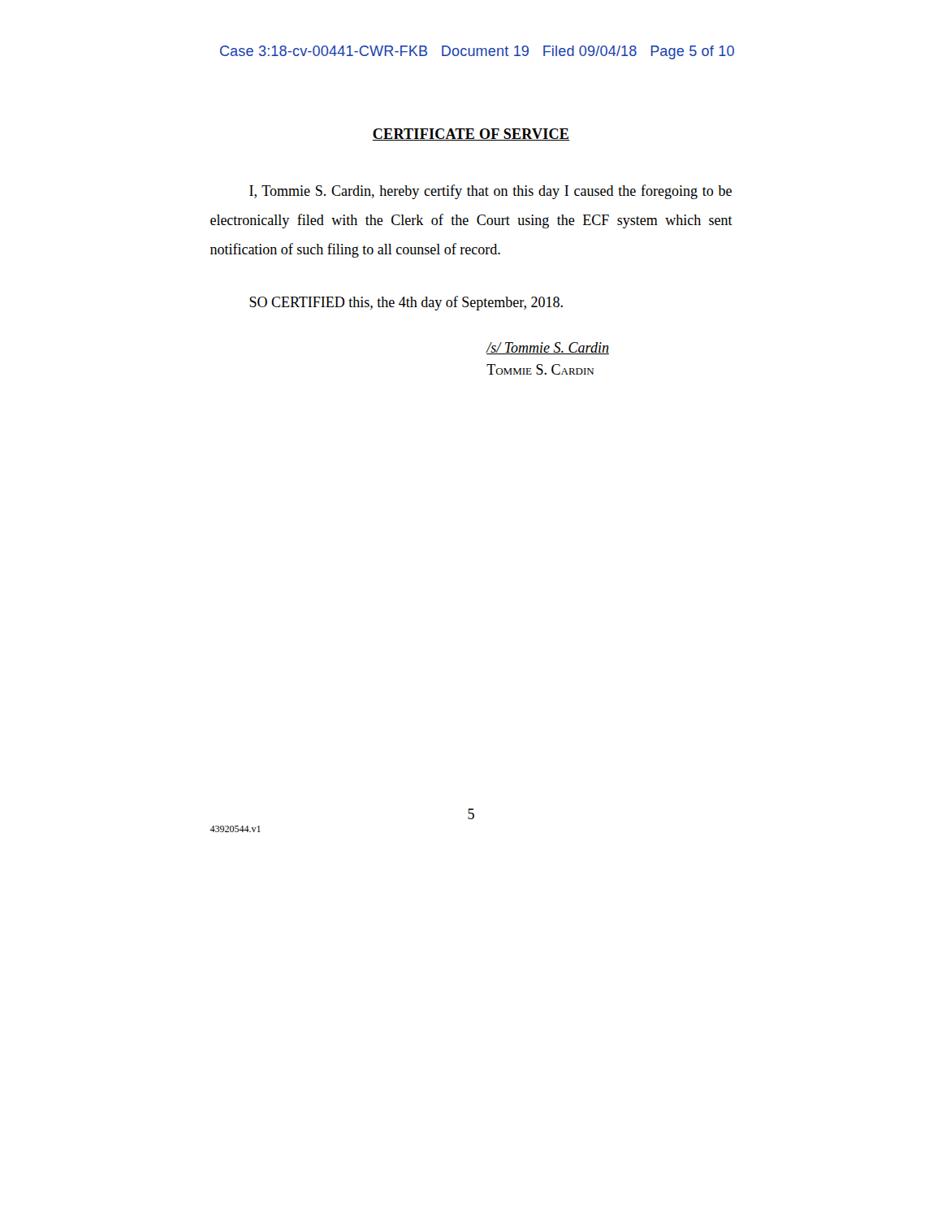Case 3:18-cv-00441-CWR-FKB Document 19 Filed 09/04/18 Page 5 of 10
CERTIFICATE OF SERVICE
I, Tommie S. Cardin, hereby certify that on this day I caused the foregoing to be electronically filed with the Clerk of the Court using the ECF system which sent notification of such filing to all counsel of record.
SO CERTIFIED this, the 4th day of September, 2018.
/s/ Tommie S. Cardin Tommie S. Cardin
5
43920544.v1